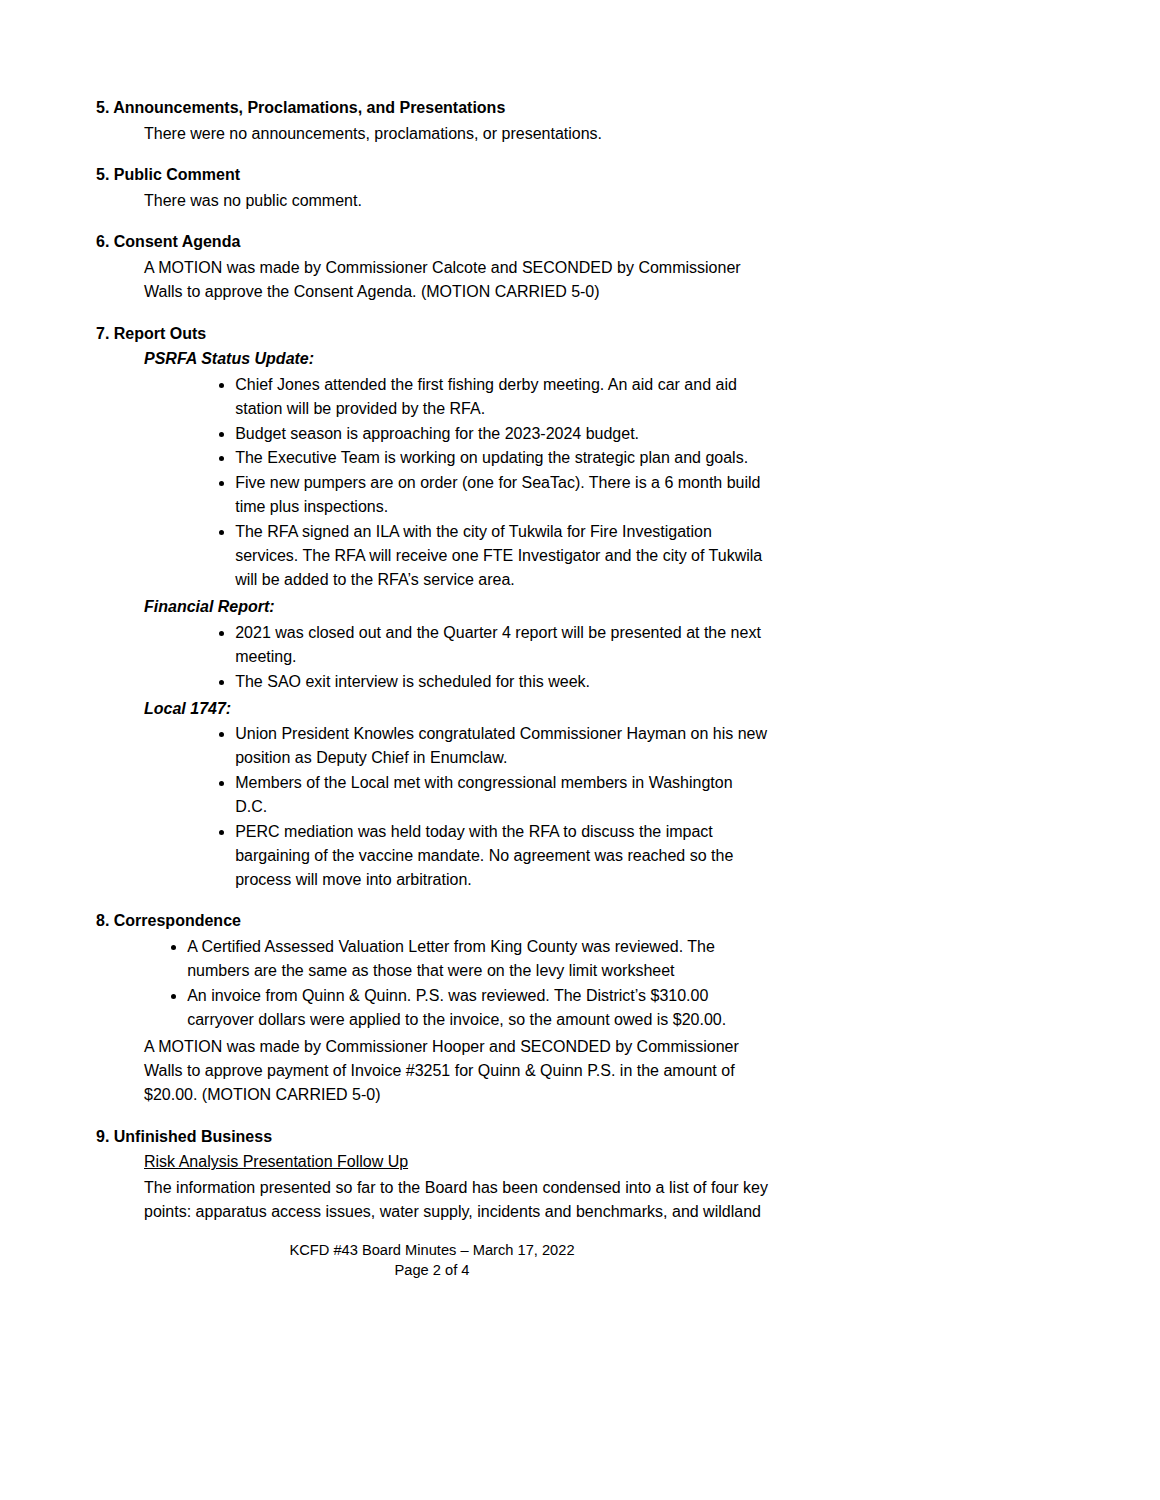5. Announcements, Proclamations, and Presentations
There were no announcements, proclamations, or presentations.
5. Public Comment
There was no public comment.
6. Consent Agenda
A MOTION was made by Commissioner Calcote and SECONDED by Commissioner Walls to approve the Consent Agenda. (MOTION CARRIED 5-0)
7. Report Outs
PSRFA Status Update:
Chief Jones attended the first fishing derby meeting. An aid car and aid station will be provided by the RFA.
Budget season is approaching for the 2023-2024 budget.
The Executive Team is working on updating the strategic plan and goals.
Five new pumpers are on order (one for SeaTac). There is a 6 month build time plus inspections.
The RFA signed an ILA with the city of Tukwila for Fire Investigation services. The RFA will receive one FTE Investigator and the city of Tukwila will be added to the RFA’s service area.
Financial Report:
2021 was closed out and the Quarter 4 report will be presented at the next meeting.
The SAO exit interview is scheduled for this week.
Local 1747:
Union President Knowles congratulated Commissioner Hayman on his new position as Deputy Chief in Enumclaw.
Members of the Local met with congressional members in Washington D.C.
PERC mediation was held today with the RFA to discuss the impact bargaining of the vaccine mandate. No agreement was reached so the process will move into arbitration.
8. Correspondence
A Certified Assessed Valuation Letter from King County was reviewed. The numbers are the same as those that were on the levy limit worksheet
An invoice from Quinn & Quinn. P.S. was reviewed. The District’s $310.00 carryover dollars were applied to the invoice, so the amount owed is $20.00.
A MOTION was made by Commissioner Hooper and SECONDED by Commissioner Walls to approve payment of Invoice #3251 for Quinn & Quinn P.S. in the amount of $20.00. (MOTION CARRIED 5-0)
9. Unfinished Business
Risk Analysis Presentation Follow Up
The information presented so far to the Board has been condensed into a list of four key points: apparatus access issues, water supply, incidents and benchmarks, and wildland
KCFD #43 Board Minutes – March 17, 2022
Page 2 of 4